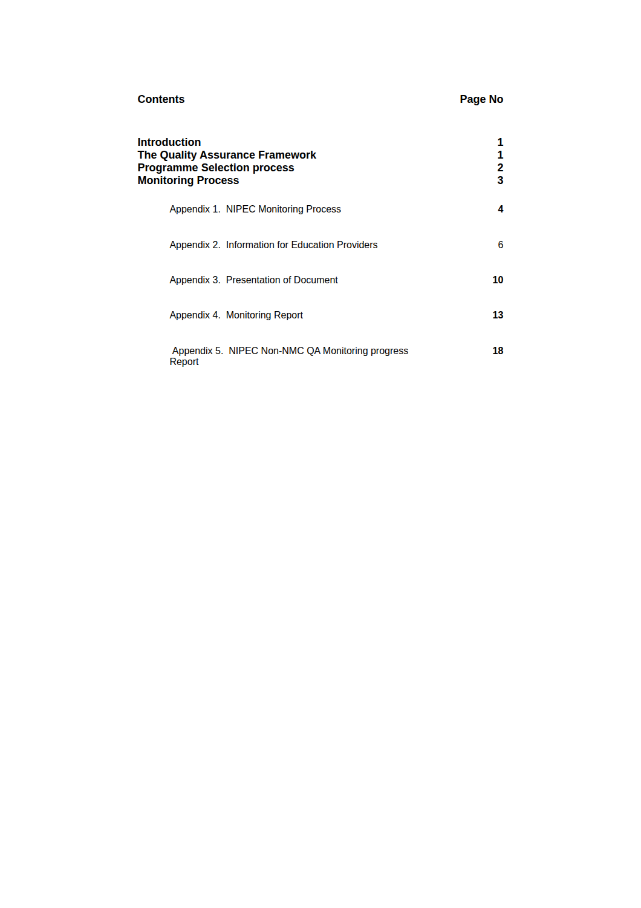| Contents | Page No |
| Introduction | 1 |
| The Quality Assurance Framework | 1 |
| Programme Selection process | 2 |
| Monitoring Process | 3 |
| | Appendix 1. NIPEC Monitoring Process | 4 |
| | Appendix 2. Information for Education Providers | 6 |
| | Appendix 3. Presentation of Document | 10 |
| | Appendix 4. Monitoring Report | 13 |
| | Appendix 5. NIPEC Non-NMC QA Monitoring progress Report | 18 |